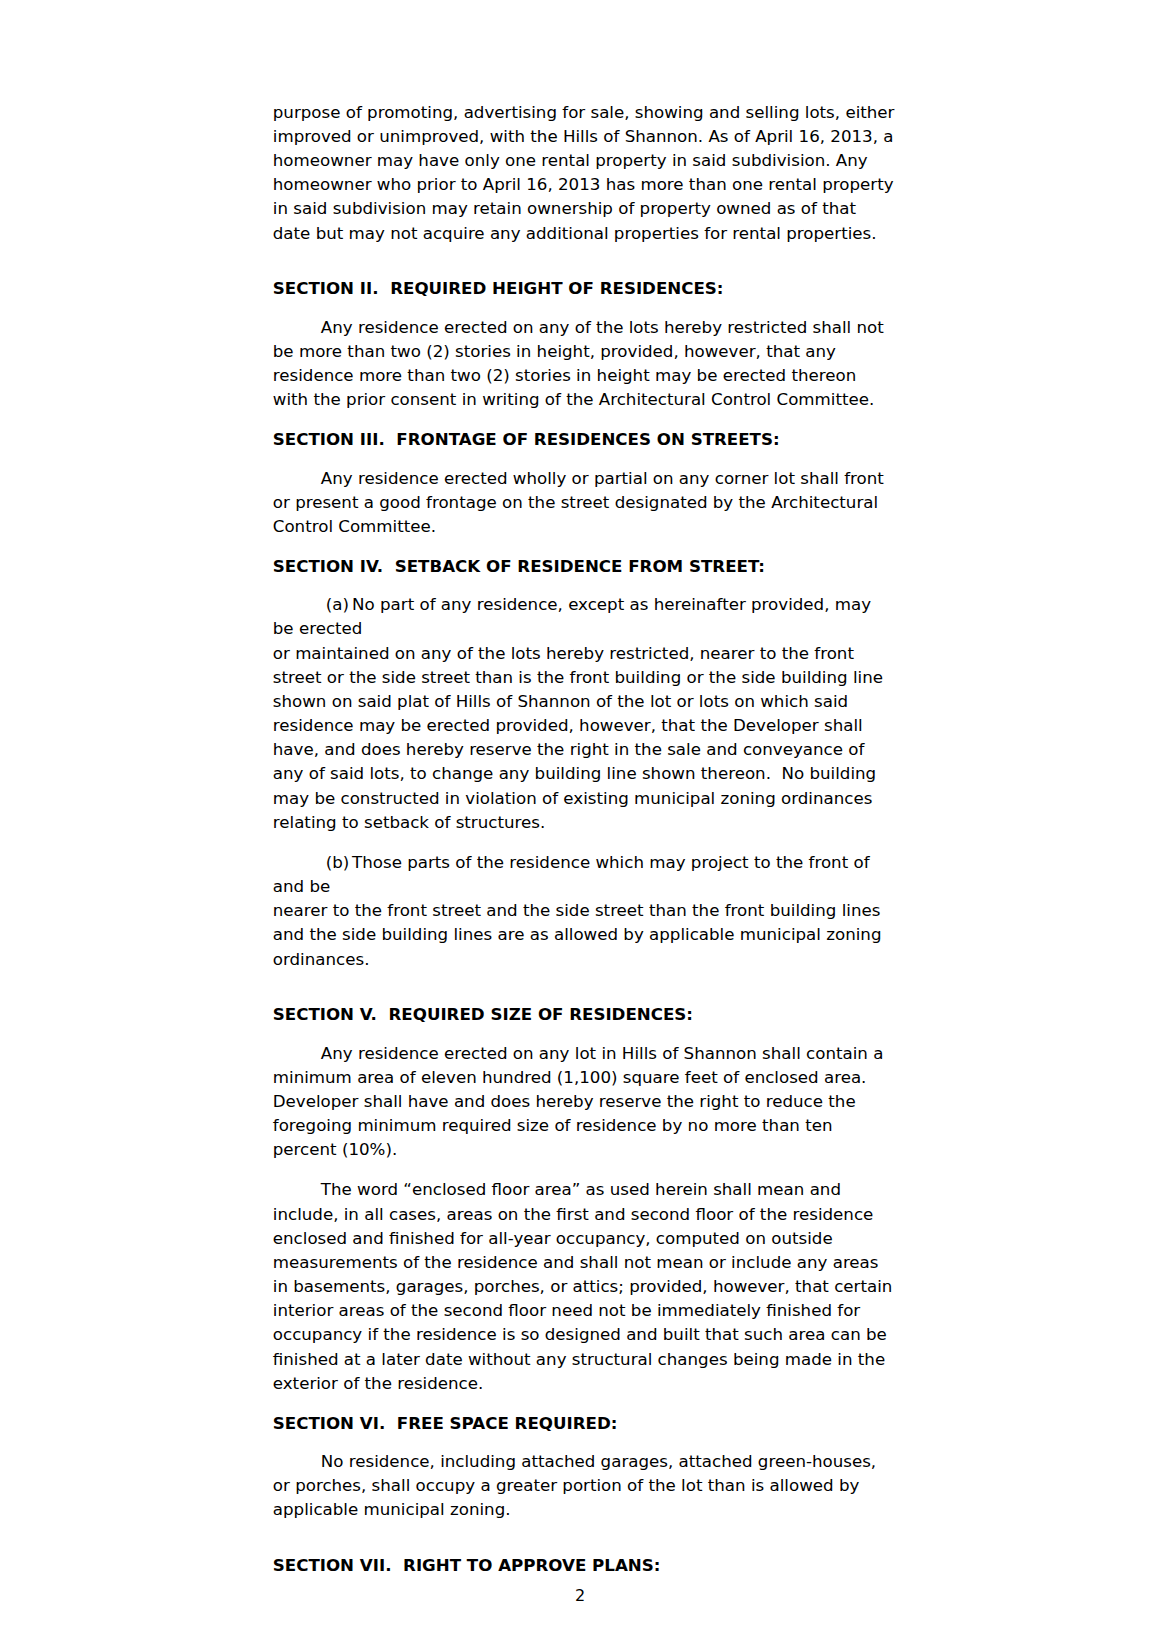purpose of promoting, advertising for sale, showing and selling lots, either improved or unimproved, with the Hills of Shannon. As of April 16, 2013, a homeowner may have only one rental property in said subdivision. Any homeowner who prior to April 16, 2013 has more than one rental property in said subdivision may retain ownership of property owned as of that date but may not acquire any additional properties for rental properties.
SECTION II. REQUIRED HEIGHT OF RESIDENCES:
Any residence erected on any of the lots hereby restricted shall not be more than two (2) stories in height, provided, however, that any residence more than two (2) stories in height may be erected thereon with the prior consent in writing of the Architectural Control Committee.
SECTION III. FRONTAGE OF RESIDENCES ON STREETS:
Any residence erected wholly or partial on any corner lot shall front or present a good frontage on the street designated by the Architectural Control Committee.
SECTION IV. SETBACK OF RESIDENCE FROM STREET:
(a) No part of any residence, except as hereinafter provided, may be erected
or maintained on any of the lots hereby restricted, nearer to the front street or the side street than is the front building or the side building line shown on said plat of Hills of Shannon of the lot or lots on which said residence may be erected provided, however, that the Developer shall have, and does hereby reserve the right in the sale and conveyance of any of said lots, to change any building line shown thereon. No building may be constructed in violation of existing municipal zoning ordinances relating to setback of structures.
(b) Those parts of the residence which may project to the front of and be
nearer to the front street and the side street than the front building lines and the side building lines are as allowed by applicable municipal zoning ordinances.
SECTION V. REQUIRED SIZE OF RESIDENCES:
Any residence erected on any lot in Hills of Shannon shall contain a minimum area of eleven hundred (1,100) square feet of enclosed area. Developer shall have and does hereby reserve the right to reduce the foregoing minimum required size of residence by no more than ten percent (10%).
The word “enclosed floor area” as used herein shall mean and include, in all cases, areas on the first and second floor of the residence enclosed and finished for all-year occupancy, computed on outside measurements of the residence and shall not mean or include any areas in basements, garages, porches, or attics; provided, however, that certain interior areas of the second floor need not be immediately finished for occupancy if the residence is so designed and built that such area can be finished at a later date without any structural changes being made in the exterior of the residence.
SECTION VI. FREE SPACE REQUIRED:
No residence, including attached garages, attached green-houses, or porches, shall occupy a greater portion of the lot than is allowed by applicable municipal zoning.
SECTION VII. RIGHT TO APPROVE PLANS:
2